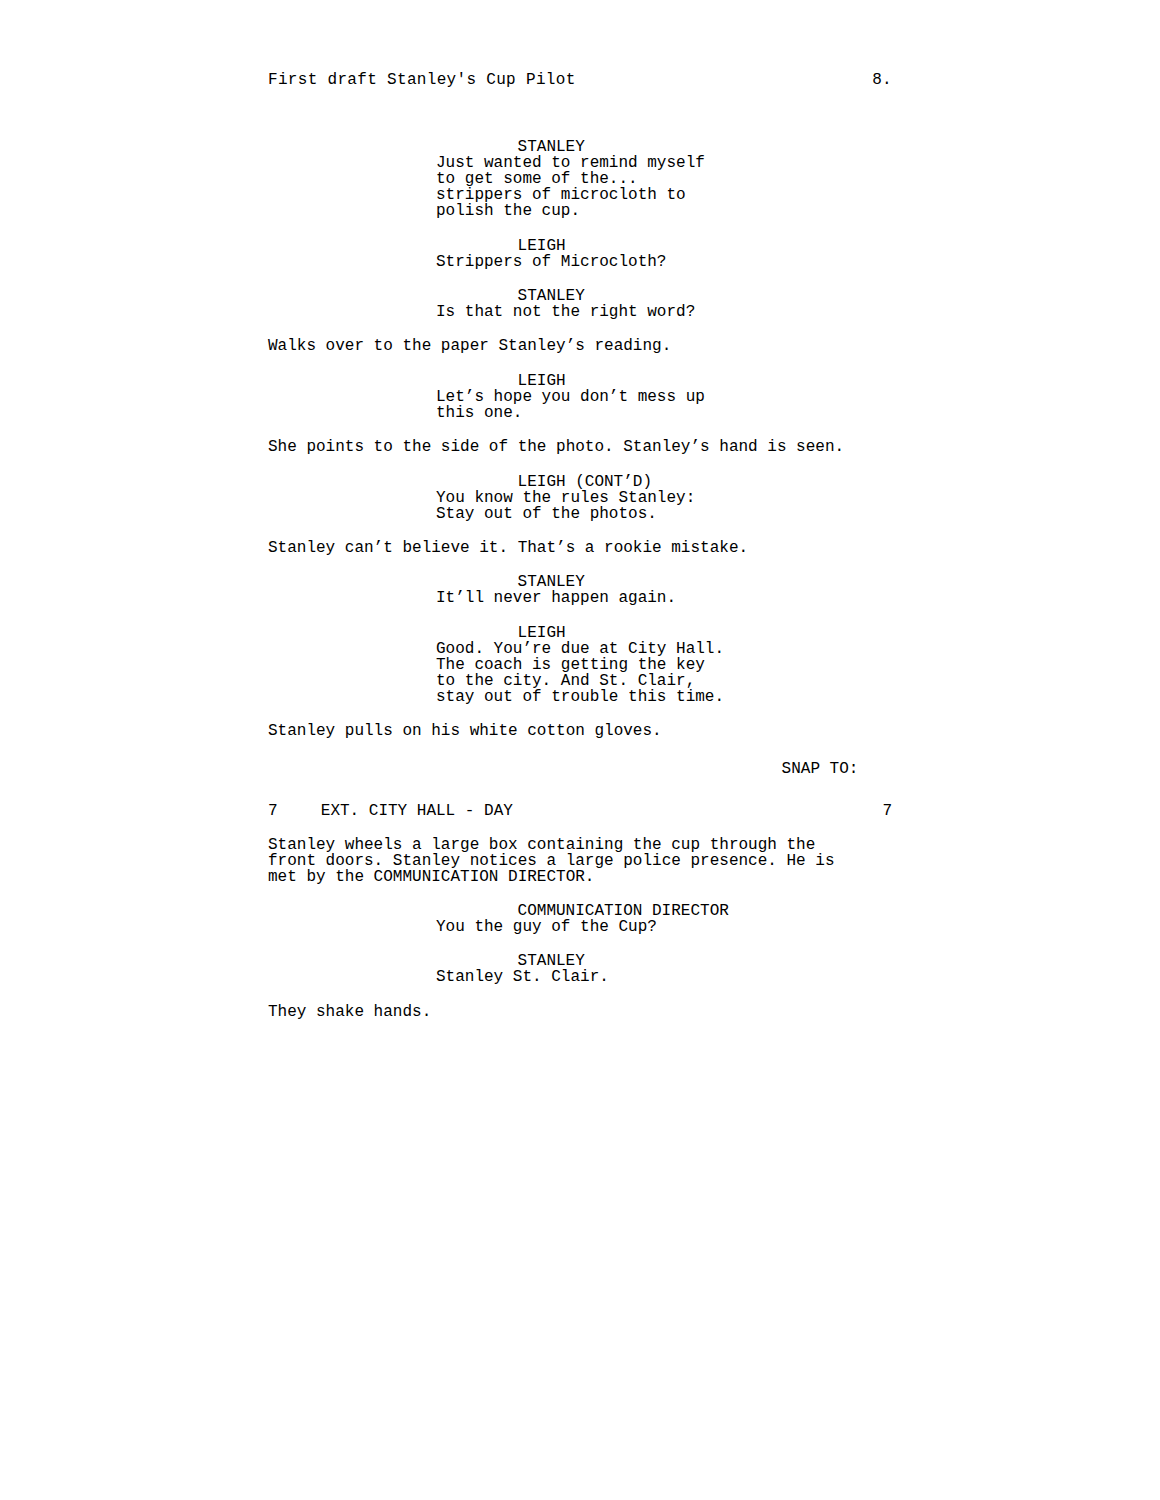First draft Stanley's Cup Pilot 8.
STANLEY
Just wanted to remind myself to get some of the... strippers of microcloth to polish the cup.
LEIGH
Strippers of Microcloth?
STANLEY
Is that not the right word?
Walks over to the paper Stanley’s reading.
LEIGH
Let’s hope you don’t mess up this one.
She points to the side of the photo. Stanley’s hand is seen.
LEIGH (CONT’D)
You know the rules Stanley: Stay out of the photos.
Stanley can’t believe it. That’s a rookie mistake.
STANLEY
It’ll never happen again.
LEIGH
Good. You’re due at City Hall. The coach is getting the key to the city. And St. Clair, stay out of trouble this time.
Stanley pulls on his white cotton gloves.
SNAP TO:
7
EXT. CITY HALL - DAY
7
Stanley wheels a large box containing the cup through the front doors. Stanley notices a large police presence. He is met by the COMMUNICATION DIRECTOR.
COMMUNICATION DIRECTOR
You the guy of the Cup?
STANLEY
Stanley St. Clair.
They shake hands.